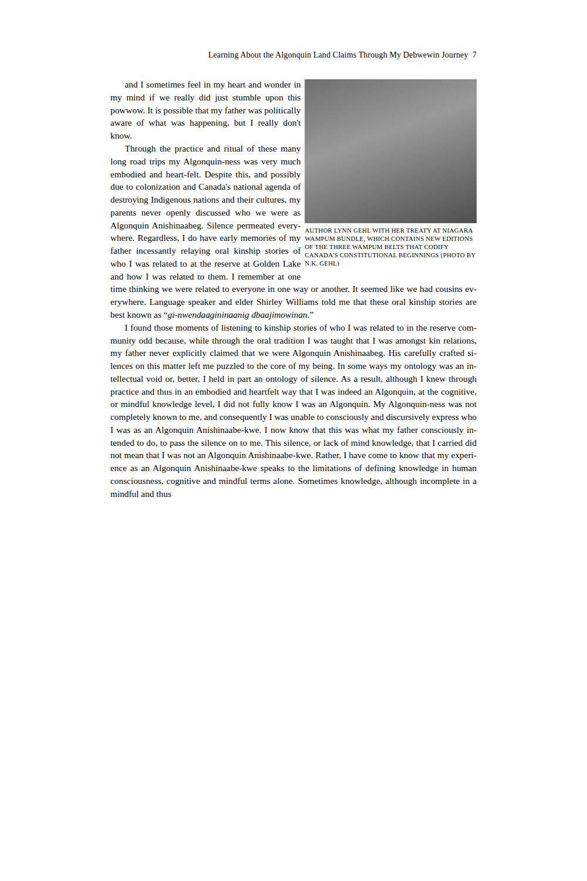Learning About the Algonquin Land Claims Through My Debwewin Journey 7
Author Lynn Gehl with her Treaty at Niagara wampum bundle, which contains new editions of the three wampum belts that codify Canada's constitutional beginnings (photo by N.K. Gehl)
and I sometimes feel in my heart and wonder in my mind if we really did just stumble upon this powwow. It is possible that my father was politically aware of what was happening, but I really don't know.
Through the practice and ritual of these many long road trips my Algonquin-ness was very much embodied and heart-felt. Despite this, and possibly due to colonization and Canada's national agenda of destroying Indigenous nations and their cultures, my parents never openly discussed who we were as Algonquin Anishinaabeg. Silence permeated everywhere. Regardless, I do have early memories of my father incessantly relaying oral kinship stories of who I was related to at the reserve at Golden Lake and how I was related to them. I remember at one time thinking we were related to everyone in one way or another. It seemed like we had cousins everywhere. Language speaker and elder Shirley Williams told me that these oral kinship stories are best known as “gi-nwendaagininaanig dbaajimowinan.”
I found those moments of listening to kinship stories of who I was related to in the reserve community odd because, while through the oral tradition I was taught that I was amongst kin relations, my father never explicitly claimed that we were Algonquin Anishinaabeg. His carefully crafted silences on this matter left me puzzled to the core of my being. In some ways my ontology was an intellectual void or, better, I held in part an ontology of silence. As a result, although I knew through practice and thus in an embodied and heartfelt way that I was indeed an Algonquin, at the cognitive, or mindful knowledge level, I did not fully know I was an Algonquin. My Algonquin-ness was not completely known to me, and consequently I was unable to consciously and discursively express who I was as an Algonquin Anishinaabe-kwe. I now know that this was what my father consciously intended to do, to pass the silence on to me. This silence, or lack of mind knowledge, that I carried did not mean that I was not an Algonquin Anishinaabe-kwe. Rather, I have come to know that my experience as an Algonquin Anishinaabe-kwe speaks to the limitations of defining knowledge in human consciousness, cognitive and mindful terms alone. Sometimes knowledge, although incomplete in a mindful and thus